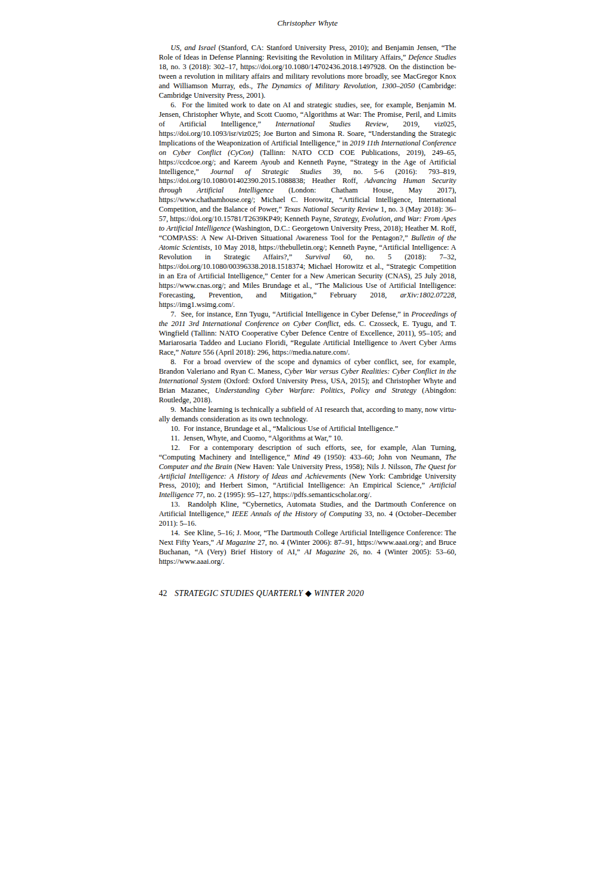Christopher Whyte
US, and Israel (Stanford, CA: Stanford University Press, 2010); and Benjamin Jensen, “The Role of Ideas in Defense Planning: Revisiting the Revolution in Military Affairs,” Defence Studies 18, no. 3 (2018): 302–17, https://doi.org/10.1080/14702436.2018.1497928. On the distinction between a revolution in military affairs and military revolutions more broadly, see MacGregor Knox and Williamson Murray, eds., The Dynamics of Military Revolution, 1300–2050 (Cambridge: Cambridge University Press, 2001).
6. For the limited work to date on AI and strategic studies, see, for example, Benjamin M. Jensen, Christopher Whyte, and Scott Cuomo, “Algorithms at War: The Promise, Peril, and Limits of Artificial Intelligence,” International Studies Review, 2019, viz025, https://doi.org/10.1093/isr/viz025; Joe Burton and Simona R. Soare, “Understanding the Strategic Implications of the Weaponization of Artificial Intelligence,” in 2019 11th International Conference on Cyber Conflict (CyCon) (Tallinn: NATO CCD COE Publications, 2019), 249–65, https://ccdcoe.org/; and Kareem Ayoub and Kenneth Payne, “Strategy in the Age of Artificial Intelligence,” Journal of Strategic Studies 39, no. 5-6 (2016): 793–819, https://doi.org/10.1080/01402390.2015.1088838; Heather Roff, Advancing Human Security through Artificial Intelligence (London: Chatham House, May 2017), https://www.chathamhouse.org/; Michael C. Horowitz, “Artificial Intelligence, International Competition, and the Balance of Power,” Texas National Security Review 1, no. 3 (May 2018): 36–57, https://doi.org/10.15781/T2639KP49; Kenneth Payne, Strategy, Evolution, and War: From Apes to Artificial Intelligence (Washington, D.C.: Georgetown University Press, 2018); Heather M. Roff, “COMPASS: A New AI-Driven Situational Awareness Tool for the Pentagon?,” Bulletin of the Atomic Scientists, 10 May 2018, https://thebulletin.org/; Kenneth Payne, “Artificial Intelligence: A Revolution in Strategic Affairs?,” Survival 60, no. 5 (2018): 7–32, https://doi.org/10.1080/00396338.2018.1518374; Michael Horowitz et al., “Strategic Competition in an Era of Artificial Intelligence,” Center for a New American Security (CNAS), 25 July 2018, https://www.cnas.org/; and Miles Brundage et al., “The Malicious Use of Artificial Intelligence: Forecasting, Prevention, and Mitigation,” February 2018, arXiv:1802.07228, https://img1.wsimg.com/.
7. See, for instance, Enn Tyugu, “Artificial Intelligence in Cyber Defense,” in Proceedings of the 2011 3rd International Conference on Cyber Conflict, eds. C. Czosseck, E. Tyugu, and T. Wingfield (Tallinn: NATO Cooperative Cyber Defence Centre of Excellence, 2011), 95–105; and Mariarosaria Taddeo and Luciano Floridi, “Regulate Artificial Intelligence to Avert Cyber Arms Race,” Nature 556 (April 2018): 296, https://media.nature.com/.
8. For a broad overview of the scope and dynamics of cyber conflict, see, for example, Brandon Valeriano and Ryan C. Maness, Cyber War versus Cyber Realities: Cyber Conflict in the International System (Oxford: Oxford University Press, USA, 2015); and Christopher Whyte and Brian Mazanec, Understanding Cyber Warfare: Politics, Policy and Strategy (Abingdon: Routledge, 2018).
9. Machine learning is technically a subfield of AI research that, according to many, now virtually demands consideration as its own technology.
10. For instance, Brundage et al., “Malicious Use of Artificial Intelligence.”
11. Jensen, Whyte, and Cuomo, “Algorithms at War,” 10.
12. For a contemporary description of such efforts, see, for example, Alan Turning, “Computing Machinery and Intelligence,” Mind 49 (1950): 433–60; John von Neumann, The Computer and the Brain (New Haven: Yale University Press, 1958); Nils J. Nilsson, The Quest for Artificial Intelligence: A History of Ideas and Achievements (New York: Cambridge University Press, 2010); and Herbert Simon, “Artificial Intelligence: An Empirical Science,” Artificial Intelligence 77, no. 2 (1995): 95–127, https://pdfs.semanticscholar.org/.
13. Randolph Kline, “Cybernetics, Automata Studies, and the Dartmouth Conference on Artificial Intelligence,” IEEE Annals of the History of Computing 33, no. 4 (October–December 2011): 5–16.
14. See Kline, 5–16; J. Moor, “The Dartmouth College Artificial Intelligence Conference: The Next Fifty Years,” AI Magazine 27, no. 4 (Winter 2006): 87–91, https://www.aaai.org/; and Bruce Buchanan, “A (Very) Brief History of AI,” AI Magazine 26, no. 4 (Winter 2005): 53–60, https://www.aaai.org/.
42 STRATEGIC STUDIES QUARTERLY ◆ WINTER 2020